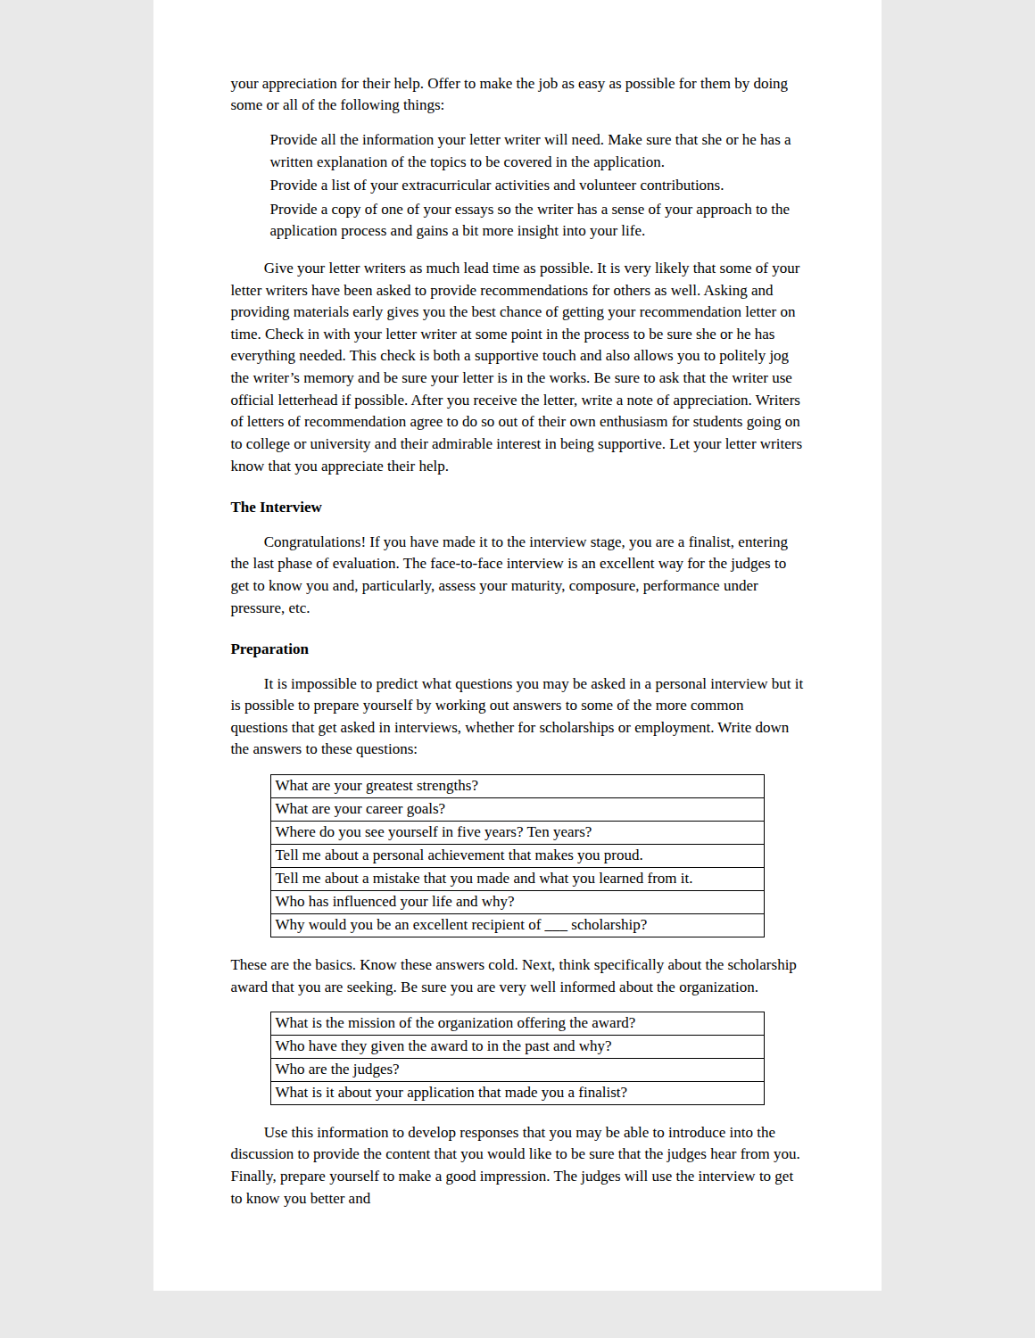your appreciation for their help. Offer to make the job as easy as possible for them by doing some or all of the following things:
Provide all the information your letter writer will need. Make sure that she or he has a written explanation of the topics to be covered in the application.
Provide a list of your extracurricular activities and volunteer contributions.
Provide a copy of one of your essays so the writer has a sense of your approach to the application process and gains a bit more insight into your life.
Give your letter writers as much lead time as possible. It is very likely that some of your letter writers have been asked to provide recommendations for others as well. Asking and providing materials early gives you the best chance of getting your recommendation letter on time. Check in with your letter writer at some point in the process to be sure she or he has everything needed. This check is both a supportive touch and also allows you to politely jog the writer’s memory and be sure your letter is in the works. Be sure to ask that the writer use official letterhead if possible. After you receive the letter, write a note of appreciation. Writers of letters of recommendation agree to do so out of their own enthusiasm for students going on to college or university and their admirable interest in being supportive. Let your letter writers know that you appreciate their help.
The Interview
Congratulations! If you have made it to the interview stage, you are a finalist, entering the last phase of evaluation. The face-to-face interview is an excellent way for the judges to get to know you and, particularly, assess your maturity, composure, performance under pressure, etc.
Preparation
It is impossible to predict what questions you may be asked in a personal interview but it is possible to prepare yourself by working out answers to some of the more common questions that get asked in interviews, whether for scholarships or employment. Write down the answers to these questions:
| What are your greatest strengths? |
| What are your career goals? |
| Where do you see yourself in five years? Ten years? |
| Tell me about a personal achievement that makes you proud. |
| Tell me about a mistake that you made and what you learned from it. |
| Who has influenced your life and why? |
| Why would you be an excellent recipient of ___ scholarship? |
These are the basics. Know these answers cold. Next, think specifically about the scholarship award that you are seeking. Be sure you are very well informed about the organization.
| What is the mission of the organization offering the award? |
| Who have they given the award to in the past and why? |
| Who are the judges? |
| What is it about your application that made you a finalist? |
Use this information to develop responses that you may be able to introduce into the discussion to provide the content that you would like to be sure that the judges hear from you. Finally, prepare yourself to make a good impression. The judges will use the interview to get to know you better and